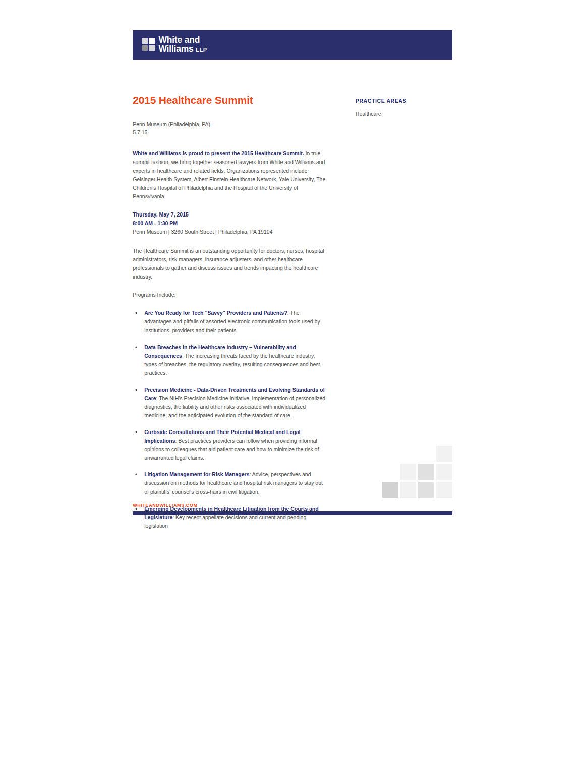White and
Williams LLP
2015 Healthcare Summit
Penn Museum (Philadelphia, PA)
5.7.15
White and Williams is proud to present the 2015 Healthcare Summit. In true summit fashion, we bring together seasoned lawyers from White and Williams and experts in healthcare and related fields. Organizations represented include Geisinger Health System, Albert Einstein Healthcare Network, Yale University, The Children's Hospital of Philadelphia and the Hospital of the University of Pennsylvania.
Thursday, May 7, 2015 8:00 AM - 1:30 PM Penn Museum | 3260 South Street | Philadelphia, PA 19104
The Healthcare Summit is an outstanding opportunity for doctors, nurses, hospital administrators, risk managers, insurance adjusters, and other healthcare professionals to gather and discuss issues and trends impacting the healthcare industry.
Programs Include:
Are You Ready for Tech "Savvy" Providers and Patients?: The advantages and pitfalls of assorted electronic communication tools used by institutions, providers and their patients.
Data Breaches in the Healthcare Industry – Vulnerability and Consequences: The increasing threats faced by the healthcare industry, types of breaches, the regulatory overlay, resulting consequences and best practices.
Precision Medicine - Data-Driven Treatments and Evolving Standards of Care: The NIH's Precision Medicine Initiative, implementation of personalized diagnostics, the liability and other risks associated with individualized medicine, and the anticipated evolution of the standard of care.
Curbside Consultations and Their Potential Medical and Legal Implications: Best practices providers can follow when providing informal opinions to colleagues that aid patient care and how to minimize the risk of unwarranted legal claims.
Litigation Management for Risk Managers: Advice, perspectives and discussion on methods for healthcare and hospital risk managers to stay out of plaintiffs' counsel's cross-hairs in civil litigation.
Emerging Developments in Healthcare Litigation from the Courts and Legislature: Key recent appellate decisions and current and pending legislation
Practice Areas
Healthcare
WHITEANDWILLIAMS.COM